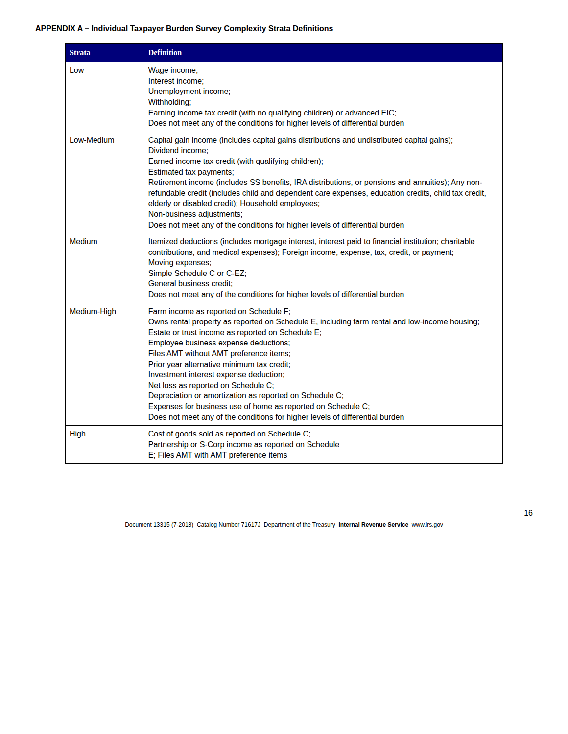APPENDIX A – Individual Taxpayer Burden Survey Complexity Strata Definitions
| Strata | Definition |
| --- | --- |
| Low | Wage income; Interest income; Unemployment income; Withholding; Earning income tax credit (with no qualifying children) or advanced EIC; Does not meet any of the conditions for higher levels of differential burden |
| Low-Medium | Capital gain income (includes capital gains distributions and undistributed capital gains); Dividend income; Earned income tax credit (with qualifying children); Estimated tax payments; Retirement income (includes SS benefits, IRA distributions, or pensions and annuities); Any non-refundable credit (includes child and dependent care expenses, education credits, child tax credit, elderly or disabled credit); Household employees; Non-business adjustments; Does not meet any of the conditions for higher levels of differential burden |
| Medium | Itemized deductions (includes mortgage interest, interest paid to financial institution; charitable contributions, and medical expenses); Foreign income, expense, tax, credit, or payment; Moving expenses; Simple Schedule C or C-EZ; General business credit; Does not meet any of the conditions for higher levels of differential burden |
| Medium-High | Farm income as reported on Schedule F; Owns rental property as reported on Schedule E, including farm rental and low-income housing; Estate or trust income as reported on Schedule E; Employee business expense deductions; Files AMT without AMT preference items; Prior year alternative minimum tax credit; Investment interest expense deduction; Net loss as reported on Schedule C; Depreciation or amortization as reported on Schedule C; Expenses for business use of home as reported on Schedule C; Does not meet any of the conditions for higher levels of differential burden |
| High | Cost of goods sold as reported on Schedule C; Partnership or S-Corp income as reported on Schedule E; Files AMT with AMT preference items |
16
Document 13315 (7-2018) Catalog Number 71617J Department of the Treasury Internal Revenue Service www.irs.gov